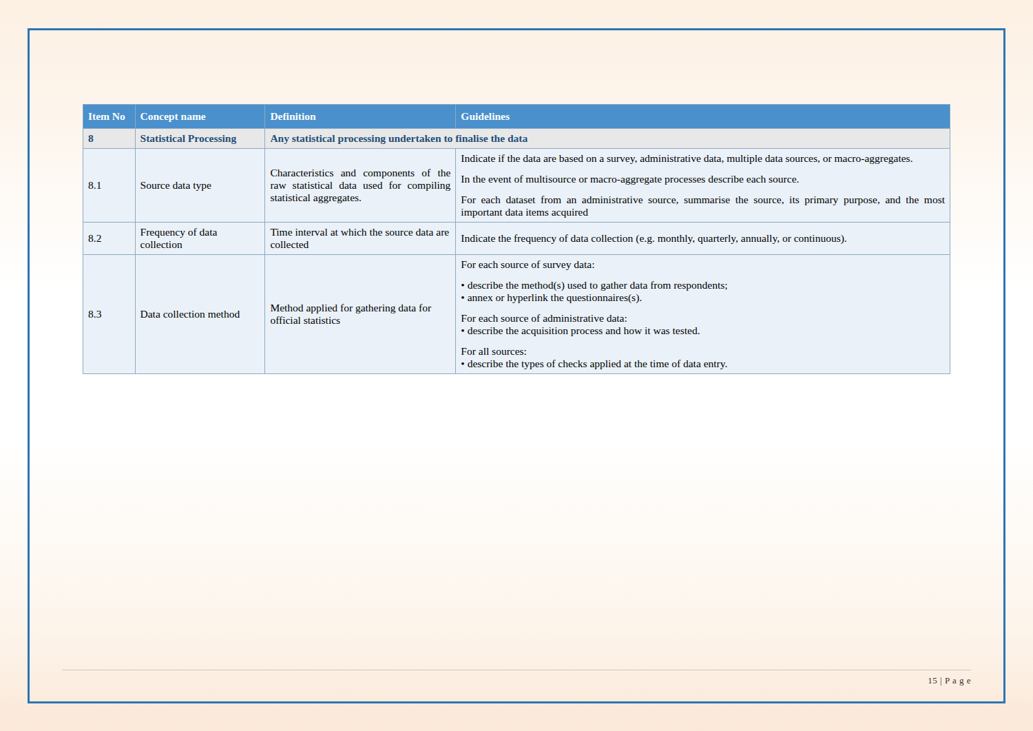| Item No | Concept name | Definition | Guidelines |
| --- | --- | --- | --- |
| 8 | Statistical Processing | Any statistical processing undertaken to finalise the data |
| 8.1 | Source data type | Characteristics and components of the raw statistical data used for compiling statistical aggregates. | Indicate if the data are based on a survey, administrative data, multiple data sources, or macro-aggregates. In the event of multisource or macro-aggregate processes describe each source. For each dataset from an administrative source, summarise the source, its primary purpose, and the most important data items acquired |
| 8.2 | Frequency of data collection | Time interval at which the source data are collected | Indicate the frequency of data collection (e.g. monthly, quarterly, annually, or continuous). |
| 8.3 | Data collection method | Method applied for gathering data for official statistics | For each source of survey data: • describe the method(s) used to gather data from respondents; • annex or hyperlink the questionnaires(s). For each source of administrative data: • describe the acquisition process and how it was tested. For all sources: • describe the types of checks applied at the time of data entry. |
15 | P a g e